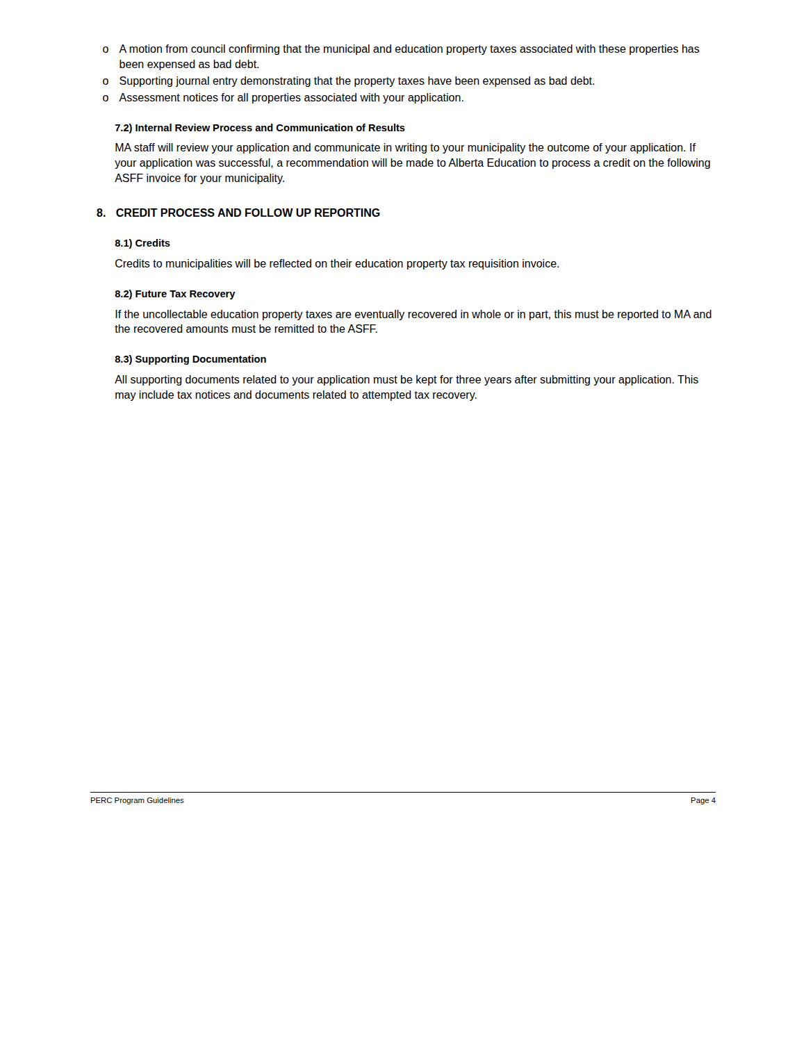A motion from council confirming that the municipal and education property taxes associated with these properties has been expensed as bad debt.
Supporting journal entry demonstrating that the property taxes have been expensed as bad debt.
Assessment notices for all properties associated with your application.
7.2) Internal Review Process and Communication of Results
MA staff will review your application and communicate in writing to your municipality the outcome of your application. If your application was successful, a recommendation will be made to Alberta Education to process a credit on the following ASFF invoice for your municipality.
8.
CREDIT PROCESS AND FOLLOW UP REPORTING
8.1) Credits
Credits to municipalities will be reflected on their education property tax requisition invoice.
8.2) Future Tax Recovery
If the uncollectable education property taxes are eventually recovered in whole or in part, this must be reported to MA and the recovered amounts must be remitted to the ASFF.
8.3) Supporting Documentation
All supporting documents related to your application must be kept for three years after submitting your application. This may include tax notices and documents related to attempted tax recovery.
PERC Program Guidelines Page 4